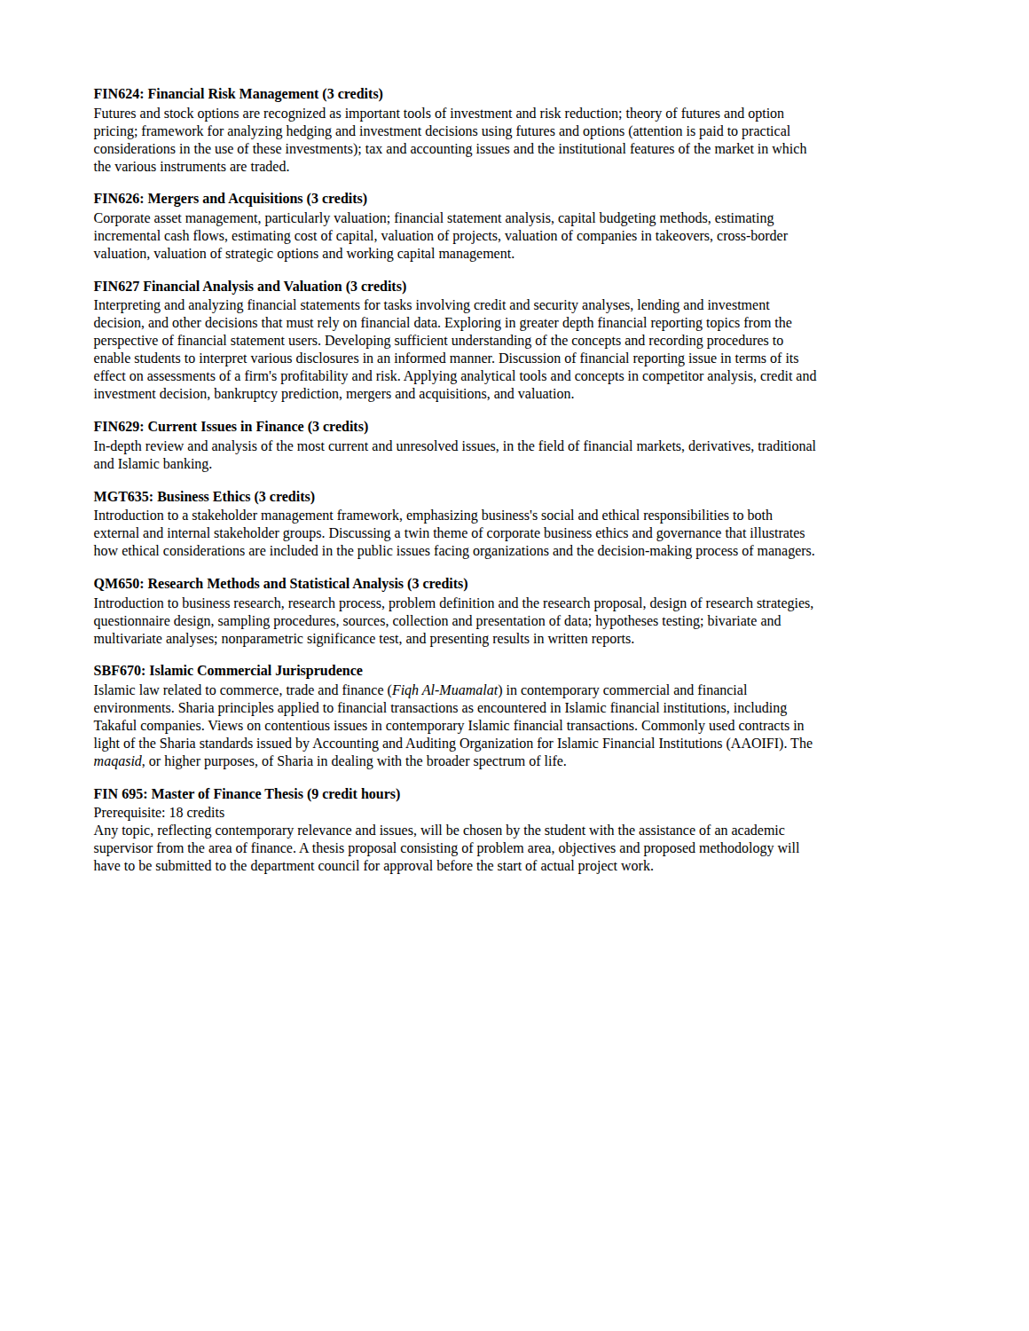FIN624: Financial Risk Management (3 credits)
Futures and stock options are recognized as important tools of investment and risk reduction; theory of futures and option pricing; framework for analyzing hedging and investment decisions using futures and options (attention is paid to practical considerations in the use of these investments); tax and accounting issues and the institutional features of the market in which the various instruments are traded.
FIN626: Mergers and Acquisitions (3 credits)
Corporate asset management, particularly valuation; financial statement analysis, capital budgeting methods, estimating incremental cash flows, estimating cost of capital, valuation of projects, valuation of companies in takeovers, cross-border valuation, valuation of strategic options and working capital management.
FIN627 Financial Analysis and Valuation (3 credits)
Interpreting and analyzing financial statements for tasks involving credit and security analyses, lending and investment decision, and other decisions that must rely on financial data. Exploring in greater depth financial reporting topics from the perspective of financial statement users. Developing sufficient understanding of the concepts and recording procedures to enable students to interpret various disclosures in an informed manner. Discussion of financial reporting issue in terms of its effect on assessments of a firm's profitability and risk. Applying analytical tools and concepts in competitor analysis, credit and investment decision, bankruptcy prediction, mergers and acquisitions, and valuation.
FIN629: Current Issues in Finance (3 credits)
In-depth review and analysis of the most current and unresolved issues, in the field of financial markets, derivatives, traditional and Islamic banking.
MGT635: Business Ethics (3 credits)
Introduction to a stakeholder management framework, emphasizing business's social and ethical responsibilities to both external and internal stakeholder groups. Discussing a twin theme of corporate business ethics and governance that illustrates how ethical considerations are included in the public issues facing organizations and the decision-making process of managers.
QM650: Research Methods and Statistical Analysis (3 credits)
Introduction to business research, research process, problem definition and the research proposal, design of research strategies, questionnaire design, sampling procedures, sources, collection and presentation of data; hypotheses testing; bivariate and multivariate analyses; nonparametric significance test, and presenting results in written reports.
SBF670: Islamic Commercial Jurisprudence
Islamic law related to commerce, trade and finance (Fiqh Al-Muamalat) in contemporary commercial and financial environments. Sharia principles applied to financial transactions as encountered in Islamic financial institutions, including Takaful companies. Views on contentious issues in contemporary Islamic financial transactions. Commonly used contracts in light of the Sharia standards issued by Accounting and Auditing Organization for Islamic Financial Institutions (AAOIFI). The maqasid, or higher purposes, of Sharia in dealing with the broader spectrum of life.
FIN 695: Master of Finance Thesis (9 credit hours)
Prerequisite: 18 credits
Any topic, reflecting contemporary relevance and issues, will be chosen by the student with the assistance of an academic supervisor from the area of finance. A thesis proposal consisting of problem area, objectives and proposed methodology will have to be submitted to the department council for approval before the start of actual project work.